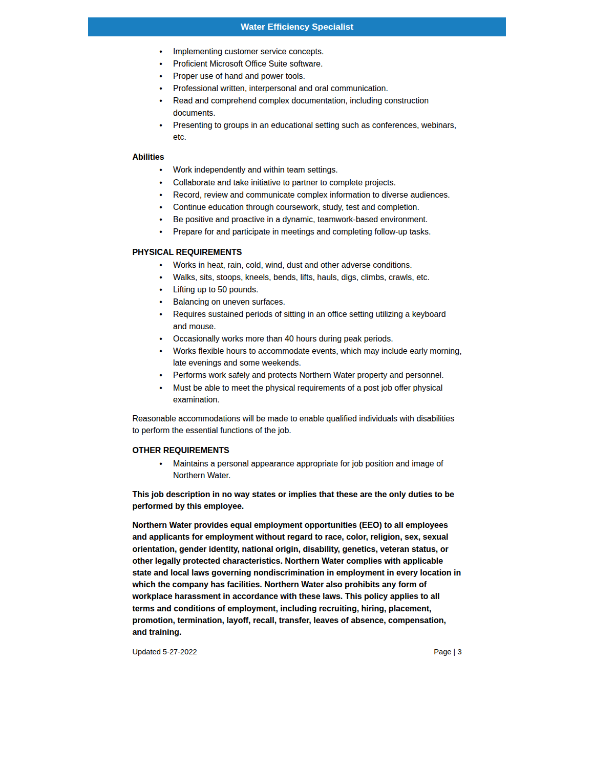Water Efficiency Specialist
Implementing customer service concepts.
Proficient Microsoft Office Suite software.
Proper use of hand and power tools.
Professional written, interpersonal and oral communication.
Read and comprehend complex documentation, including construction documents.
Presenting to groups in an educational setting such as conferences, webinars, etc.
Abilities
Work independently and within team settings.
Collaborate and take initiative to partner to complete projects.
Record, review and communicate complex information to diverse audiences.
Continue education through coursework, study, test and completion.
Be positive and proactive in a dynamic, teamwork-based environment.
Prepare for and participate in meetings and completing follow-up tasks.
PHYSICAL REQUIREMENTS
Works in heat, rain, cold, wind, dust and other adverse conditions.
Walks, sits, stoops, kneels, bends, lifts, hauls, digs, climbs, crawls, etc.
Lifting up to 50 pounds.
Balancing on uneven surfaces.
Requires sustained periods of sitting in an office setting utilizing a keyboard and mouse.
Occasionally works more than 40 hours during peak periods.
Works flexible hours to accommodate events, which may include early morning, late evenings and some weekends.
Performs work safely and protects Northern Water property and personnel.
Must be able to meet the physical requirements of a post job offer physical examination.
Reasonable accommodations will be made to enable qualified individuals with disabilities to perform the essential functions of the job.
OTHER REQUIREMENTS
Maintains a personal appearance appropriate for job position and image of Northern Water.
This job description in no way states or implies that these are the only duties to be performed by this employee.
Northern Water provides equal employment opportunities (EEO) to all employees and applicants for employment without regard to race, color, religion, sex, sexual orientation, gender identity, national origin, disability, genetics, veteran status, or other legally protected characteristics. Northern Water complies with applicable state and local laws governing nondiscrimination in employment in every location in which the company has facilities. Northern Water also prohibits any form of workplace harassment in accordance with these laws. This policy applies to all terms and conditions of employment, including recruiting, hiring, placement, promotion, termination, layoff, recall, transfer, leaves of absence, compensation, and training.
Updated 5-27-2022 Page | 3